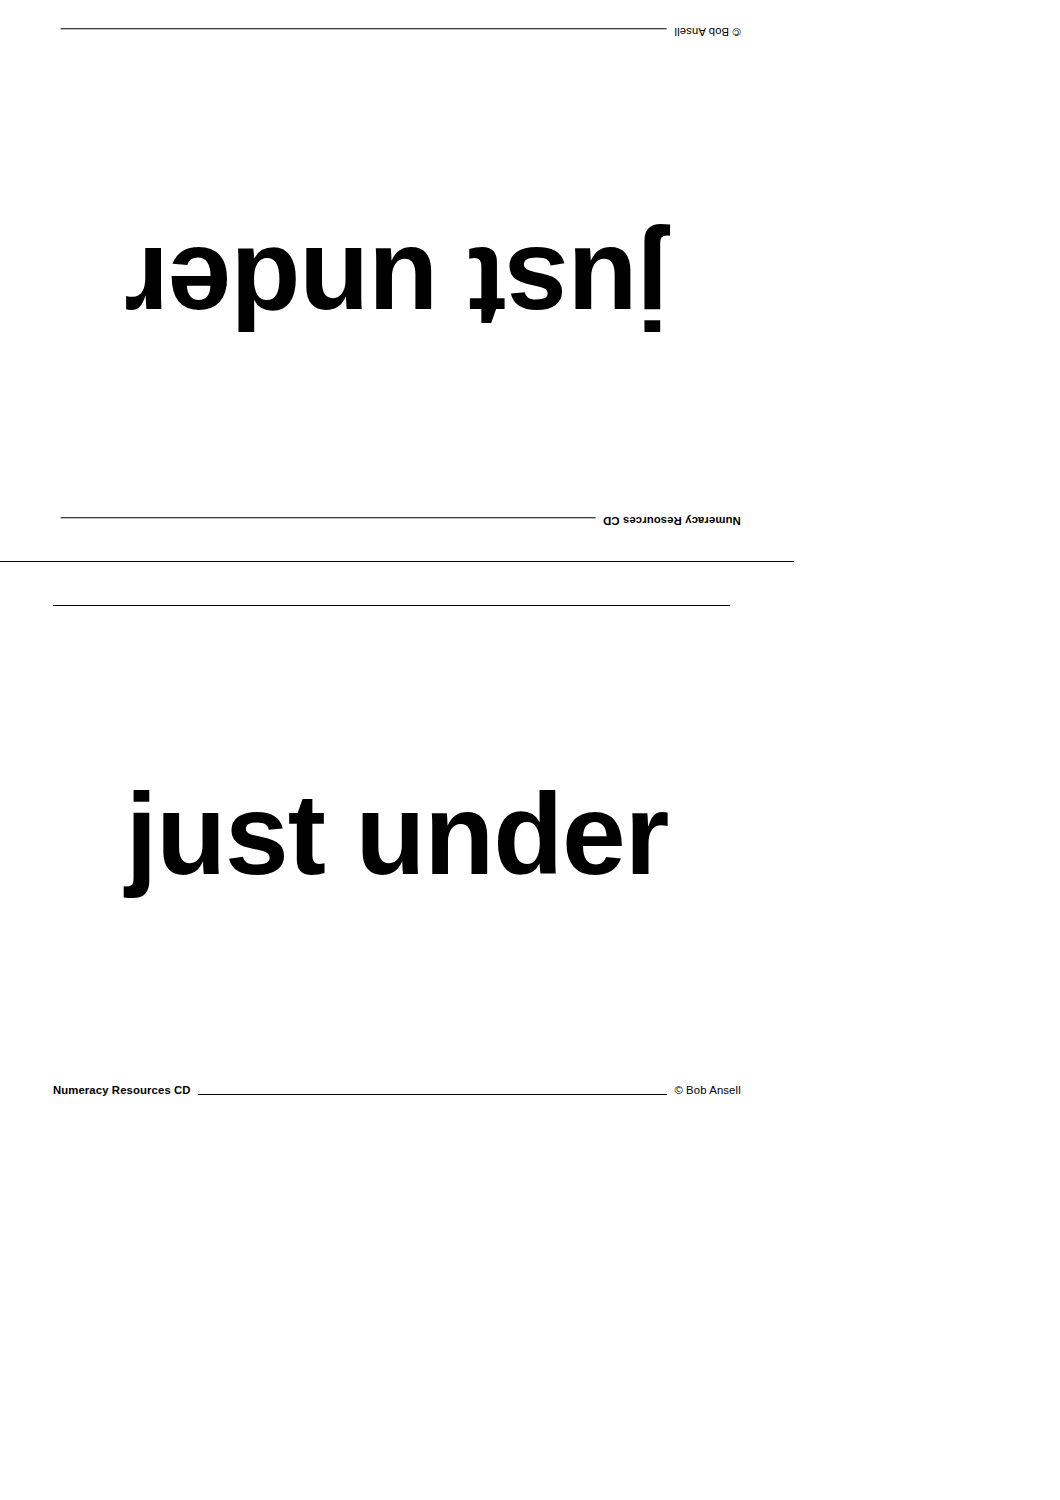Numeracy Resources CD
just under
© Bob Ansell
just under
Numeracy Resources CD
© Bob Ansell